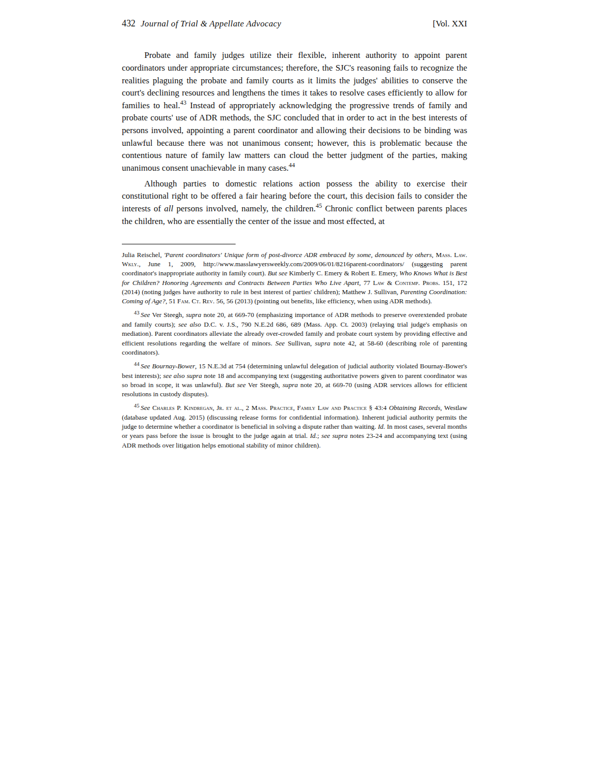432 Journal of Trial & Appellate Advocacy [Vol. XXI
Probate and family judges utilize their flexible, inherent authority to appoint parent coordinators under appropriate circumstances; therefore, the SJC's reasoning fails to recognize the realities plaguing the probate and family courts as it limits the judges' abilities to conserve the court's declining resources and lengthens the times it takes to resolve cases efficiently to allow for families to heal.43 Instead of appropriately acknowledging the progressive trends of family and probate courts' use of ADR methods, the SJC concluded that in order to act in the best interests of persons involved, appointing a parent coordinator and allowing their decisions to be binding was unlawful because there was not unanimous consent; however, this is problematic because the contentious nature of family law matters can cloud the better judgment of the parties, making unanimous consent unachievable in many cases.44
Although parties to domestic relations action possess the ability to exercise their constitutional right to be offered a fair hearing before the court, this decision fails to consider the interests of all persons involved, namely, the children.45 Chronic conflict between parents places the children, who are essentially the center of the issue and most effected, at
Julia Reischel, 'Parent coordinators' Unique form of post-divorce ADR embraced by some, denounced by others, Mass. Law. Wkly., June 1, 2009, http://www.masslawyersweekly.com/2009/06/01/8216parent-coordinators/ (suggesting parent coordinator's inappropriate authority in family court). But see Kimberly C. Emery & Robert E. Emery, Who Knows What is Best for Children? Honoring Agreements and Contracts Between Parties Who Live Apart, 77 Law & Contemp. Probs. 151, 172 (2014) (noting judges have authority to rule in best interest of parties' children); Matthew J. Sullivan, Parenting Coordination: Coming of Age?, 51 Fam. Ct. Rev. 56, 56 (2013) (pointing out benefits, like efficiency, when using ADR methods).
43 See Ver Steegh, supra note 20, at 669-70 (emphasizing importance of ADR methods to preserve overextended probate and family courts); see also D.C. v. J.S., 790 N.E.2d 686, 689 (Mass. App. Ct. 2003) (relaying trial judge's emphasis on mediation). Parent coordinators alleviate the already over-crowded family and probate court system by providing effective and efficient resolutions regarding the welfare of minors. See Sullivan, supra note 42, at 58-60 (describing role of parenting coordinators).
44 See Bournay-Bower, 15 N.E.3d at 754 (determining unlawful delegation of judicial authority violated Bournay-Bower's best interests); see also supra note 18 and accompanying text (suggesting authoritative powers given to parent coordinator was so broad in scope, it was unlawful). But see Ver Steegh, supra note 20, at 669-70 (using ADR services allows for efficient resolutions in custody disputes).
45 See Charles P. Kindregan, Jr. et al., 2 Mass. Practice, Family Law and Practice § 43:4 Obtaining Records, Westlaw (database updated Aug. 2015) (discussing release forms for confidential information). Inherent judicial authority permits the judge to determine whether a coordinator is beneficial in solving a dispute rather than waiting. Id. In most cases, several months or years pass before the issue is brought to the judge again at trial. Id.; see supra notes 23-24 and accompanying text (using ADR methods over litigation helps emotional stability of minor children).